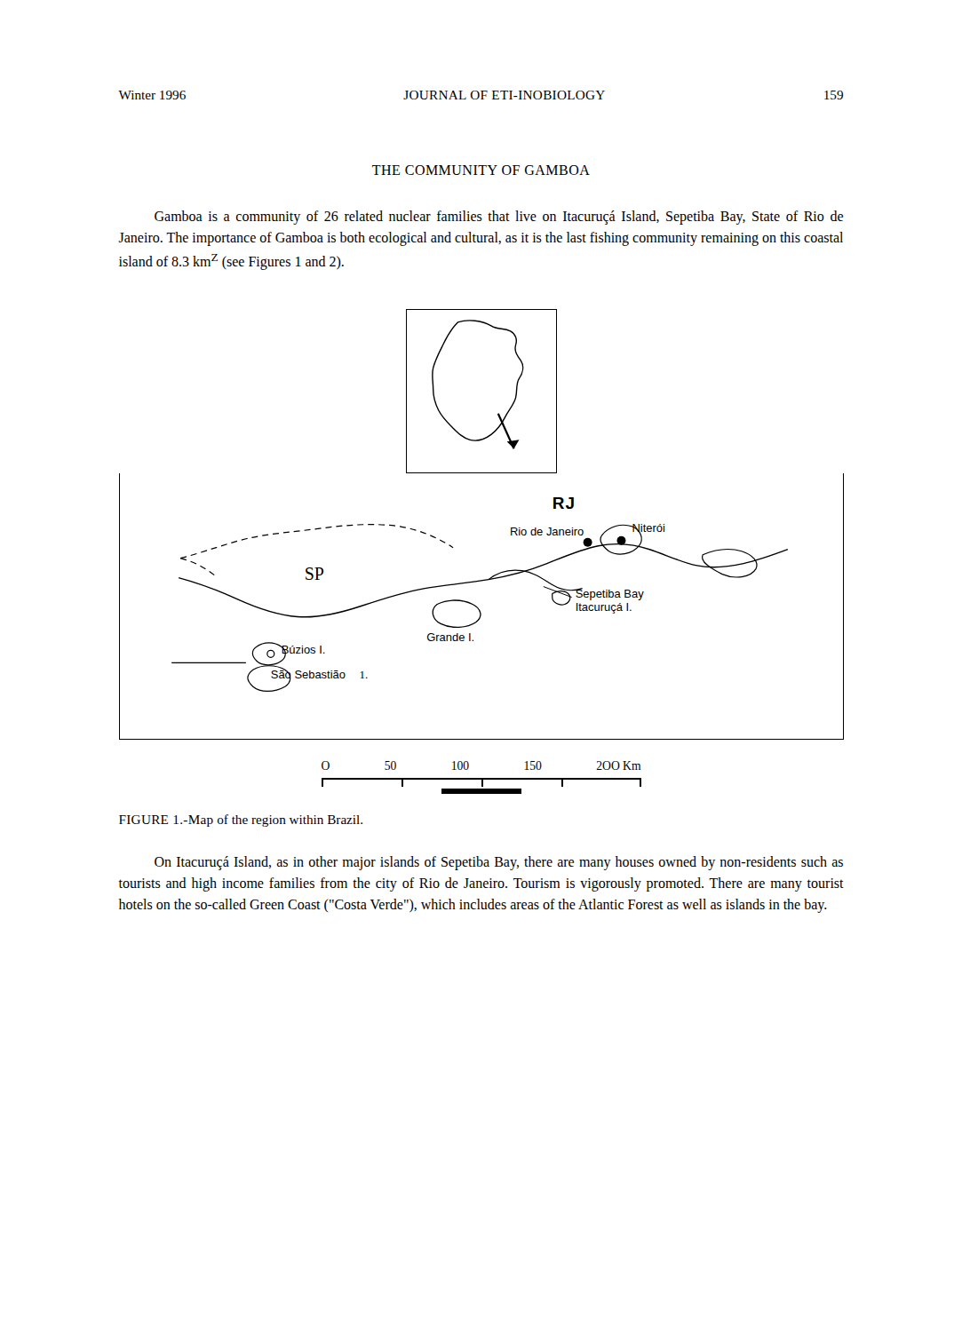Winter 1996
JOURNAL OF ETI-INOBIOLOGY
159
THE COMMUNITY OF GAMBOA
Gamboa is a community of 26 related nuclear families that live on Itacuruçá Island, Sepetiba Bay, State of Rio de Janeiro. The importance of Gamboa is both ecological and cultural, as it is the last fishing community remaining on this coastal island of 8.3 kmZ (see Figures 1 and 2).
RJ SP Grande I. Sepetiba Bay Itacuruçá I. Rio de Janeiro Niterói Búzios I. São Sebastião 1.
O 50 100 150 2OO Km
FIGURE 1.-Map of the region within Brazil.
On Itacuruçá Island, as in other major islands of Sepetiba Bay, there are many houses owned by non-residents such as tourists and high income families from the city of Rio de Janeiro. Tourism is vigorously promoted. There are many tourist hotels on the so-called Green Coast ("Costa Verde"), which includes areas of the Atlantic Forest as well as islands in the bay.